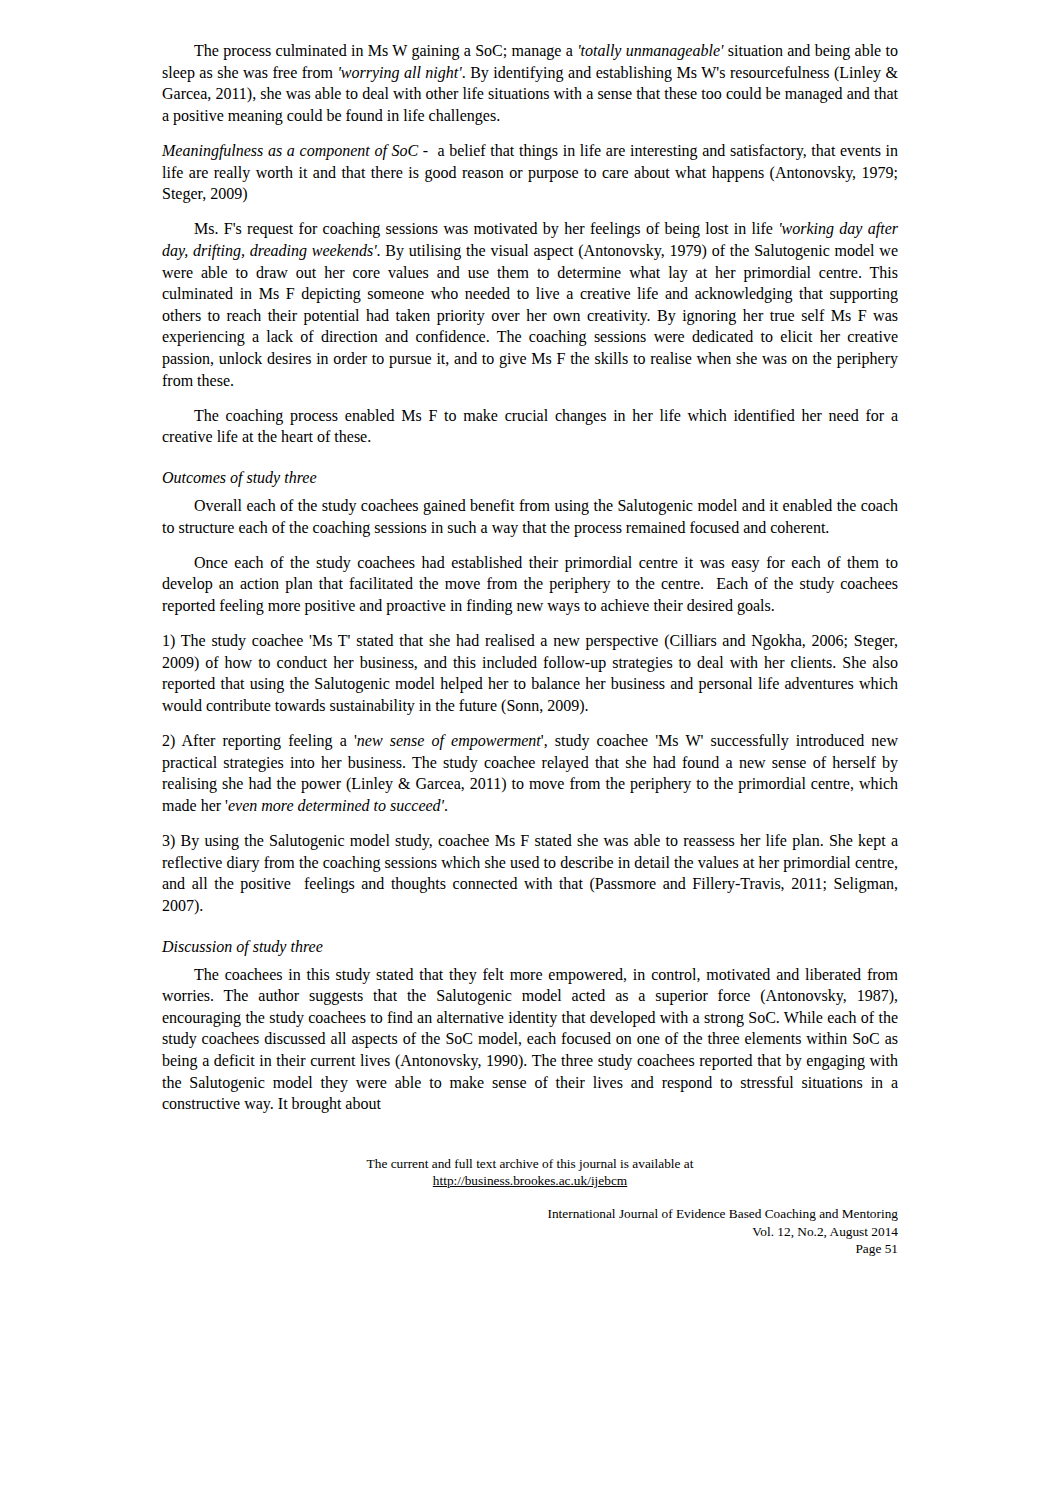The process culminated in Ms W gaining a SoC; manage a 'totally unmanageable' situation and being able to sleep as she was free from 'worrying all night'. By identifying and establishing Ms W's resourcefulness (Linley & Garcea, 2011), she was able to deal with other life situations with a sense that these too could be managed and that a positive meaning could be found in life challenges.
Meaningfulness as a component of SoC - a belief that things in life are interesting and satisfactory, that events in life are really worth it and that there is good reason or purpose to care about what happens (Antonovsky, 1979; Steger, 2009)
Ms. F's request for coaching sessions was motivated by her feelings of being lost in life 'working day after day, drifting, dreading weekends'. By utilising the visual aspect (Antonovsky, 1979) of the Salutogenic model we were able to draw out her core values and use them to determine what lay at her primordial centre. This culminated in Ms F depicting someone who needed to live a creative life and acknowledging that supporting others to reach their potential had taken priority over her own creativity. By ignoring her true self Ms F was experiencing a lack of direction and confidence. The coaching sessions were dedicated to elicit her creative passion, unlock desires in order to pursue it, and to give Ms F the skills to realise when she was on the periphery from these.
The coaching process enabled Ms F to make crucial changes in her life which identified her need for a creative life at the heart of these.
Outcomes of study three
Overall each of the study coachees gained benefit from using the Salutogenic model and it enabled the coach to structure each of the coaching sessions in such a way that the process remained focused and coherent.
Once each of the study coachees had established their primordial centre it was easy for each of them to develop an action plan that facilitated the move from the periphery to the centre. Each of the study coachees reported feeling more positive and proactive in finding new ways to achieve their desired goals.
1) The study coachee 'Ms T' stated that she had realised a new perspective (Cilliars and Ngokha, 2006; Steger, 2009) of how to conduct her business, and this included follow-up strategies to deal with her clients. She also reported that using the Salutogenic model helped her to balance her business and personal life adventures which would contribute towards sustainability in the future (Sonn, 2009).
2) After reporting feeling a 'new sense of empowerment', study coachee 'Ms W' successfully introduced new practical strategies into her business. The study coachee relayed that she had found a new sense of herself by realising she had the power (Linley & Garcea, 2011) to move from the periphery to the primordial centre, which made her 'even more determined to succeed'.
3) By using the Salutogenic model study, coachee Ms F stated she was able to reassess her life plan. She kept a reflective diary from the coaching sessions which she used to describe in detail the values at her primordial centre, and all the positive feelings and thoughts connected with that (Passmore and Fillery-Travis, 2011; Seligman, 2007).
Discussion of study three
The coachees in this study stated that they felt more empowered, in control, motivated and liberated from worries. The author suggests that the Salutogenic model acted as a superior force (Antonovsky, 1987), encouraging the study coachees to find an alternative identity that developed with a strong SoC. While each of the study coachees discussed all aspects of the SoC model, each focused on one of the three elements within SoC as being a deficit in their current lives (Antonovsky, 1990). The three study coachees reported that by engaging with the Salutogenic model they were able to make sense of their lives and respond to stressful situations in a constructive way. It brought about
The current and full text archive of this journal is available at
http://business.brookes.ac.uk/ijebcm
International Journal of Evidence Based Coaching and Mentoring
Vol. 12, No.2, August 2014
Page 51